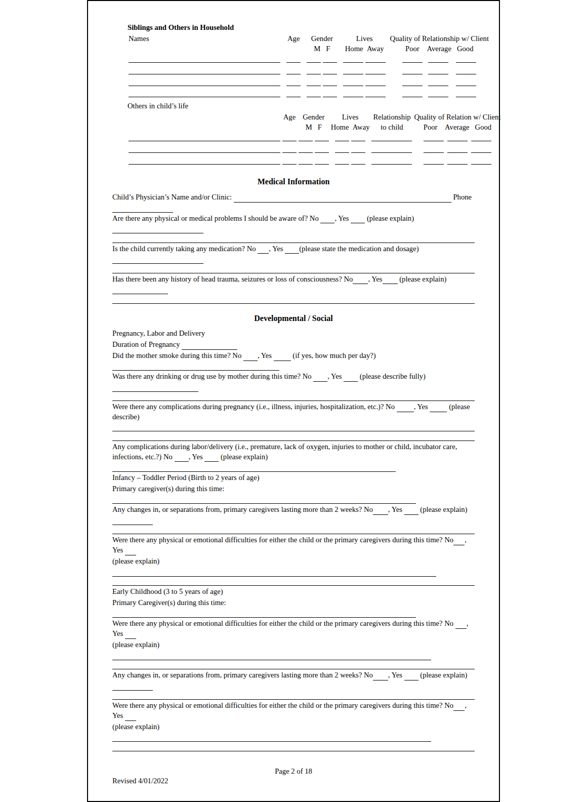Siblings and Others in Household
| Names | Age | Gender | Lives | Quality of Relationship w/ Client |
| | | M F | Home Away | Poor Average Good |
Others in child’s life
| | Age | Gender | Lives | Relationship | Quality of Relation w/ Client |
| | | M F | Home Away | to child | Poor Average Good |
Medical Information
Child’s Physician’s Name and/or Clinic: Phone
Are there any physical or medical problems I should be aware of? No , Yes (please explain)
Is the child currently taking any medication? No , Yes (please state the medication and dosage)
Has there been any history of head trauma, seizures or loss of consciousness? No , Yes (please explain)
Developmental / Social
Pregnancy, Labor and Delivery
Duration of Pregnancy
Did the mother smoke during this time? No , Yes (if yes, how much per day?)
Was there any drinking or drug use by mother during this time? No , Yes (please describe fully)
Were there any complications during pregnancy (i.e., illness, injuries, hospitalization, etc.)? No , Yes (please describe)
Any complications during labor/delivery (i.e., premature, lack of oxygen, injuries to mother or child, incubator care, infections, etc.?) No , Yes (please explain)
Infancy – Toddler Period (Birth to 2 years of age)
Primary caregiver(s) during this time:
Any changes in, or separations from, primary caregivers lasting more than 2 weeks? No , Yes (please explain)
Were there any physical or emotional difficulties for either the child or the primary caregivers during this time? No , Yes
(please explain)
Early Childhood (3 to 5 years of age)
Primary Caregiver(s) during this time:
Were there any physical or emotional difficulties for either the child or the primary caregivers during this time? No , Yes
(please explain)
Any changes in, or separations from, primary caregivers lasting more than 2 weeks? No , Yes (please explain)
Were there any physical or emotional difficulties for either the child or the primary caregivers during this time? No , Yes
(please explain)
Page 2 of 18
Revised 4/01/2022